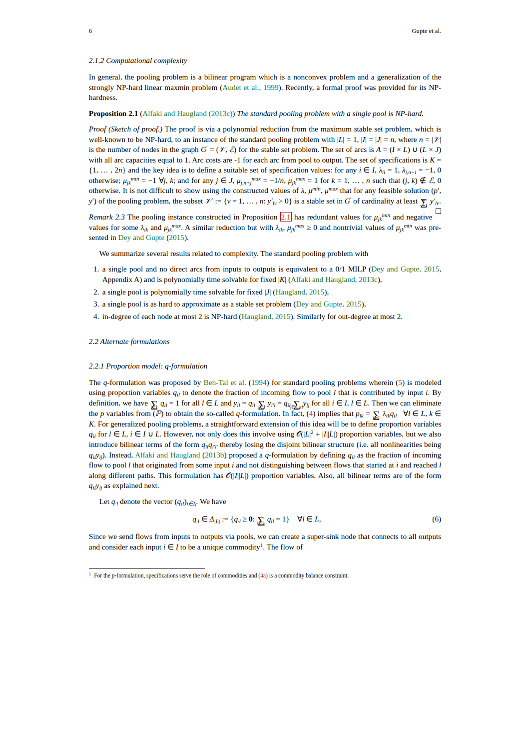6 Gupte et al.
2.1.2 Computational complexity
In general, the pooling problem is a bilinear program which is a nonconvex problem and a generalization of the strongly NP-hard linear maxmin problem (Audet et al., 1999). Recently, a formal proof was provided for its NP-hardness.
Proposition 2.1 (Alfaki and Haugland (2013c)) The standard pooling problem with a single pool is NP-hard.
Proof (Sketch of proof.) The proof is via a polynomial reduction from the maximum stable set problem, which is well-known to be NP-hard, to an instance of the standard pooling problem with |L| = 1, |I| = |J| = n, where n = |𝒱| is the number of nodes in the graph G′ = (𝒱, ℰ) for the stable set problem. The set of arcs is A = (I × L) ∪ (L × J) with all arc capacities equal to 1. Arc costs are -1 for each arc from pool to output. The set of specifications is K = {1, … , 2n} and the key idea is to define a suitable set of specification values: for any i ∈ I, λii = 1, λi,n+i = −1, 0 otherwise; μjkmin = −1 ∀j, k; and for any j ∈ J, μj,n+jmax = −1/n, μjkmax = 1 for k = 1, … , n such that (j, k) ∉ ℰ, 0 otherwise. It is not difficult to show using the constructed values of λ, μmin, μmax that for any feasible solution (p′, y′) of the pooling problem, the subset 𝒱′ := {v = 1, … , n: y′lv > 0} is a stable set in G′ of cardinality at least n∑v=1 y′lv.
Remark 2.3 The pooling instance constructed in Proposition 2.1 has redundant values for μjkmin and negative values for some λik and μjkmax. A similar reduction but with λik, μjkmax ≥ 0 and nontrivial values of μjkmin was presented in Dey and Gupte (2015).
We summarize several results related to complexity. The standard pooling problem with
a single pool and no direct arcs from inputs to outputs is equivalent to a 0/1 MILP (Dey and Gupte, 2015, Appendix A) and is polynomially time solvable for fixed |K| (Alfaki and Haugland, 2013c),
a single pool is polynomially time solvable for fixed |J| (Haugland, 2015),
a single pool is as hard to approximate as a stable set problem (Dey and Gupte, 2015),
in-degree of each node at most 2 is NP-hard (Haugland, 2015). Similarly for out-degree at most 2.
2.2 Alternate formulations
2.2.1 Proportion model: q-formulation
The q-formulation was proposed by Ben-Tal et al. (1994) for standard pooling problems wherein (5) is modeled using proportion variables qil to denote the fraction of incoming flow to pool l that is contributed by input i. By definition, we have ∑i∈I qil = 1 for all l ∈ L and yil = qil ∑i′∈I yi′l = qil ∑j∈L∪J ylj for all i ∈ I, l ∈ L. Then we can eliminate the p variables from (ℙ) to obtain the so-called q-formulation. In fact, (4) implies that plk = ∑i∈I λikqil ∀l ∈ L, k ∈ K. For generalized pooling problems, a straightforward extension of this idea will be to define proportion variables qil for l ∈ L, i ∈ I ∪ L. However, not only does this involve using 𝒪(|L|2 + |I||L|) proportion variables, but we also introduce bilinear terms of the form qilqi′l′ thereby losing the disjoint bilinear structure (i.e. all nonlinearities being qilylj). Instead, Alfaki and Haugland (2013b) proposed a q-formulation by defining qil as the fraction of incoming flow to pool l that originated from some input i and not distinguishing between flows that started at i and reached l along different paths. This formulation has 𝒪(|I||L|) proportion variables. Also, all bilinear terms are of the form qilylj as explained next.
Let q·l denote the vector (qil)i∈Il. We have
q·l ∈ Δ|Il| := {q·l ≥ 0: ∑i∈Il qil = 1} ∀l ∈ L,
(6)
Since we send flows from inputs to outputs via pools, we can create a super-sink node that connects to all outputs and consider each input i ∈ I to be a unique commodity1. The flow of
1 For the p-formulation, specifications serve the role of commodities and (4a) is a commodity balance constraint.